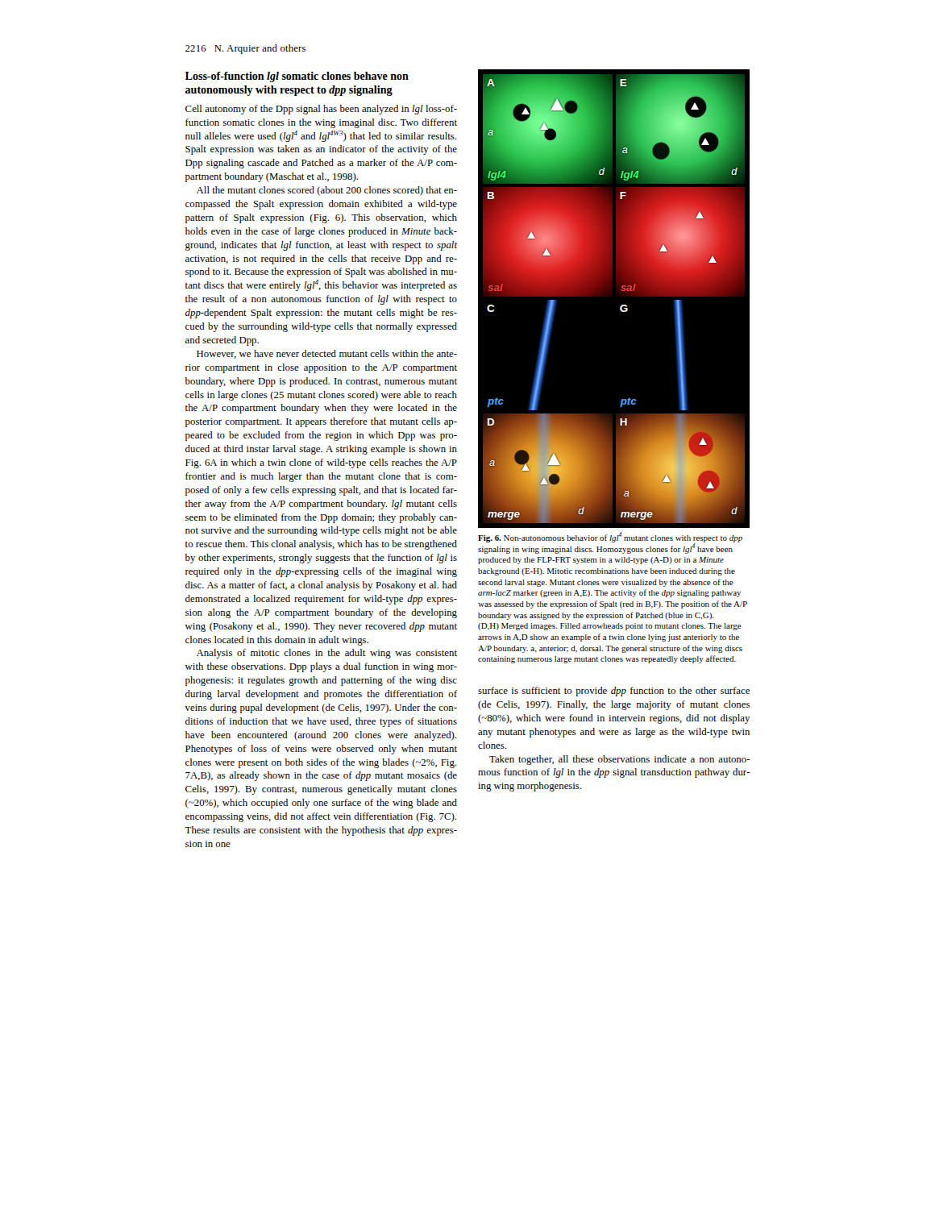2216 N. Arquier and others
Loss-of-function lgl somatic clones behave non autonomously with respect to dpp signaling
Cell autonomy of the Dpp signal has been analyzed in lgl loss-of-function somatic clones in the wing imaginal disc. Two different null alleles were used (lgl4 and lgl4W3) that led to similar results. Spalt expression was taken as an indicator of the activity of the Dpp signaling cascade and Patched as a marker of the A/P compartment boundary (Maschat et al., 1998).
All the mutant clones scored (about 200 clones scored) that encompassed the Spalt expression domain exhibited a wild-type pattern of Spalt expression (Fig. 6). This observation, which holds even in the case of large clones produced in Minute background, indicates that lgl function, at least with respect to spalt activation, is not required in the cells that receive Dpp and respond to it. Because the expression of Spalt was abolished in mutant discs that were entirely lgl4, this behavior was interpreted as the result of a non autonomous function of lgl with respect to dpp-dependent Spalt expression: the mutant cells might be rescued by the surrounding wild-type cells that normally expressed and secreted Dpp.
However, we have never detected mutant cells within the anterior compartment in close apposition to the A/P compartment boundary, where Dpp is produced. In contrast, numerous mutant cells in large clones (25 mutant clones scored) were able to reach the A/P compartment boundary when they were located in the posterior compartment. It appears therefore that mutant cells appeared to be excluded from the region in which Dpp was produced at third instar larval stage. A striking example is shown in Fig. 6A in which a twin clone of wild-type cells reaches the A/P frontier and is much larger than the mutant clone that is composed of only a few cells expressing spalt, and that is located farther away from the A/P compartment boundary. lgl mutant cells seem to be eliminated from the Dpp domain; they probably cannot survive and the surrounding wild-type cells might not be able to rescue them. This clonal analysis, which has to be strengthened by other experiments, strongly suggests that the function of lgl is required only in the dpp-expressing cells of the imaginal wing disc. As a matter of fact, a clonal analysis by Posakony et al. had demonstrated a localized requirement for wild-type dpp expression along the A/P compartment boundary of the developing wing (Posakony et al., 1990). They never recovered dpp mutant clones located in this domain in adult wings.
Analysis of mitotic clones in the adult wing was consistent with these observations. Dpp plays a dual function in wing morphogenesis: it regulates growth and patterning of the wing disc during larval development and promotes the differentiation of veins during pupal development (de Celis, 1997). Under the conditions of induction that we have used, three types of situations have been encountered (around 200 clones were analyzed). Phenotypes of loss of veins were observed only when mutant clones were present on both sides of the wing blades (~2%, Fig. 7A,B), as already shown in the case of dpp mutant mosaics (de Celis, 1997). By contrast, numerous genetically mutant clones (~20%), which occupied only one surface of the wing blade and encompassing veins, did not affect vein differentiation (Fig. 7C). These results are consistent with the hypothesis that dpp expression in one
A lgl4 a d
E lgl4 a d
B sal
F sal
C ptc
G ptc
D merge a d
H merge a d
Fig. 6. Non-autonomous behavior of lgl4 mutant clones with respect to dpp signaling in wing imaginal discs. Homozygous clones for lgl4 have been produced by the FLP-FRT system in a wild-type (A-D) or in a Minute background (E-H). Mitotic recombinations have been induced during the second larval stage. Mutant clones were visualized by the absence of the arm-lacZ marker (green in A,E). The activity of the dpp signaling pathway was assessed by the expression of Spalt (red in B,F). The position of the A/P boundary was assigned by the expression of Patched (blue in C,G).
(D,H) Merged images. Filled arrowheads point to mutant clones. The large arrows in A,D show an example of a twin clone lying just anteriorly to the A/P boundary. a, anterior; d, dorsal. The general structure of the wing discs containing numerous large mutant clones was repeatedly deeply affected.
surface is sufficient to provide dpp function to the other surface (de Celis, 1997). Finally, the large majority of mutant clones (~80%), which were found in intervein regions, did not display any mutant phenotypes and were as large as the wild-type twin clones.
Taken together, all these observations indicate a non autonomous function of lgl in the dpp signal transduction pathway during wing morphogenesis.